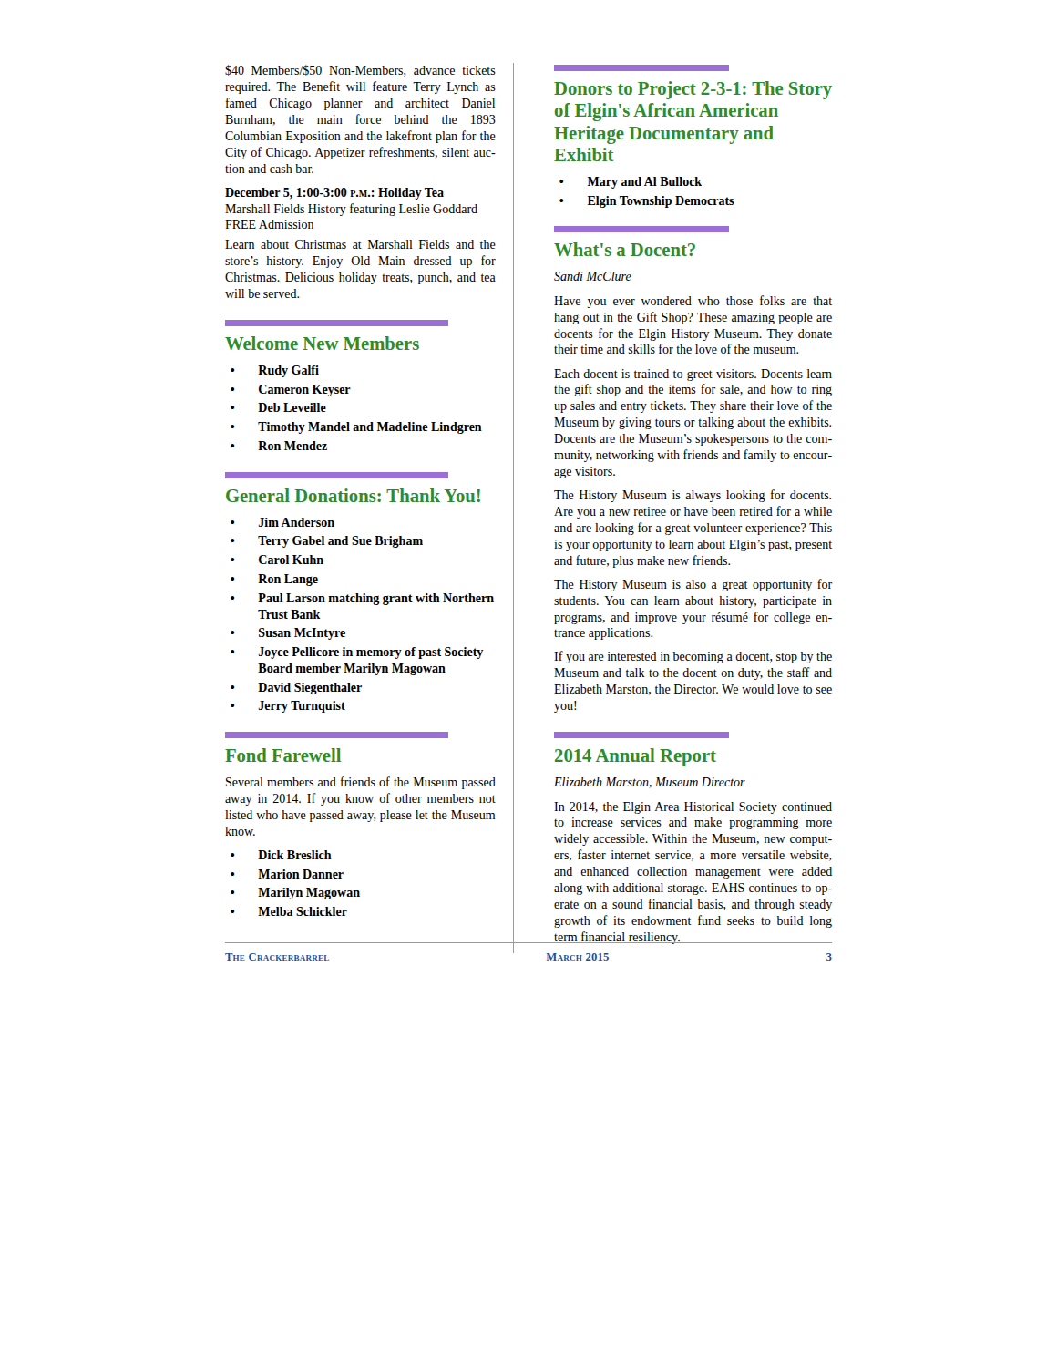$40 Members/$50 Non-Members, advance tickets required. The Benefit will feature Terry Lynch as famed Chicago planner and architect Daniel Burnham, the main force behind the 1893 Columbian Exposition and the lakefront plan for the City of Chicago. Appetizer refreshments, silent auction and cash bar.
December 5, 1:00-3:00 p.m.: Holiday Tea
Marshall Fields History featuring Leslie Goddard
FREE Admission
Learn about Christmas at Marshall Fields and the store’s history. Enjoy Old Main dressed up for Christmas. Delicious holiday treats, punch, and tea will be served.
Welcome New Members
Rudy Galfi
Cameron Keyser
Deb Leveille
Timothy Mandel and Madeline Lindgren
Ron Mendez
General Donations: Thank You!
Jim Anderson
Terry Gabel and Sue Brigham
Carol Kuhn
Ron Lange
Paul Larson matching grant with Northern Trust Bank
Susan McIntyre
Joyce Pellicore in memory of past Society Board member Marilyn Magowan
David Siegenthaler
Jerry Turnquist
Fond Farewell
Several members and friends of the Museum passed away in 2014. If you know of other members not listed who have passed away, please let the Museum know.
Dick Breslich
Marion Danner
Marilyn Magowan
Melba Schickler
Donors to Project 2-3-1: The Story of Elgin's African American Heritage Documentary and Exhibit
Mary and Al Bullock
Elgin Township Democrats
What's a Docent?
Sandi McClure
Have you ever wondered who those folks are that hang out in the Gift Shop? These amazing people are docents for the Elgin History Museum. They donate their time and skills for the love of the museum.
Each docent is trained to greet visitors. Docents learn the gift shop and the items for sale, and how to ring up sales and entry tickets. They share their love of the Museum by giving tours or talking about the exhibits. Docents are the Museum’s spokespersons to the community, networking with friends and family to encourage visitors.
The History Museum is always looking for docents. Are you a new retiree or have been retired for a while and are looking for a great volunteer experience? This is your opportunity to learn about Elgin’s past, present and future, plus make new friends.
The History Museum is also a great opportunity for students. You can learn about history, participate in programs, and improve your résumé for college entrance applications.
If you are interested in becoming a docent, stop by the Museum and talk to the docent on duty, the staff and Elizabeth Marston, the Director. We would love to see you!
2014 Annual Report
Elizabeth Marston, Museum Director
In 2014, the Elgin Area Historical Society continued to increase services and make programming more widely accessible. Within the Museum, new computers, faster internet service, a more versatile website, and enhanced collection management were added along with additional storage. EAHS continues to operate on a sound financial basis, and through steady growth of its endowment fund seeks to build long term financial resiliency.
The Crackerbarrel
March 2015
3